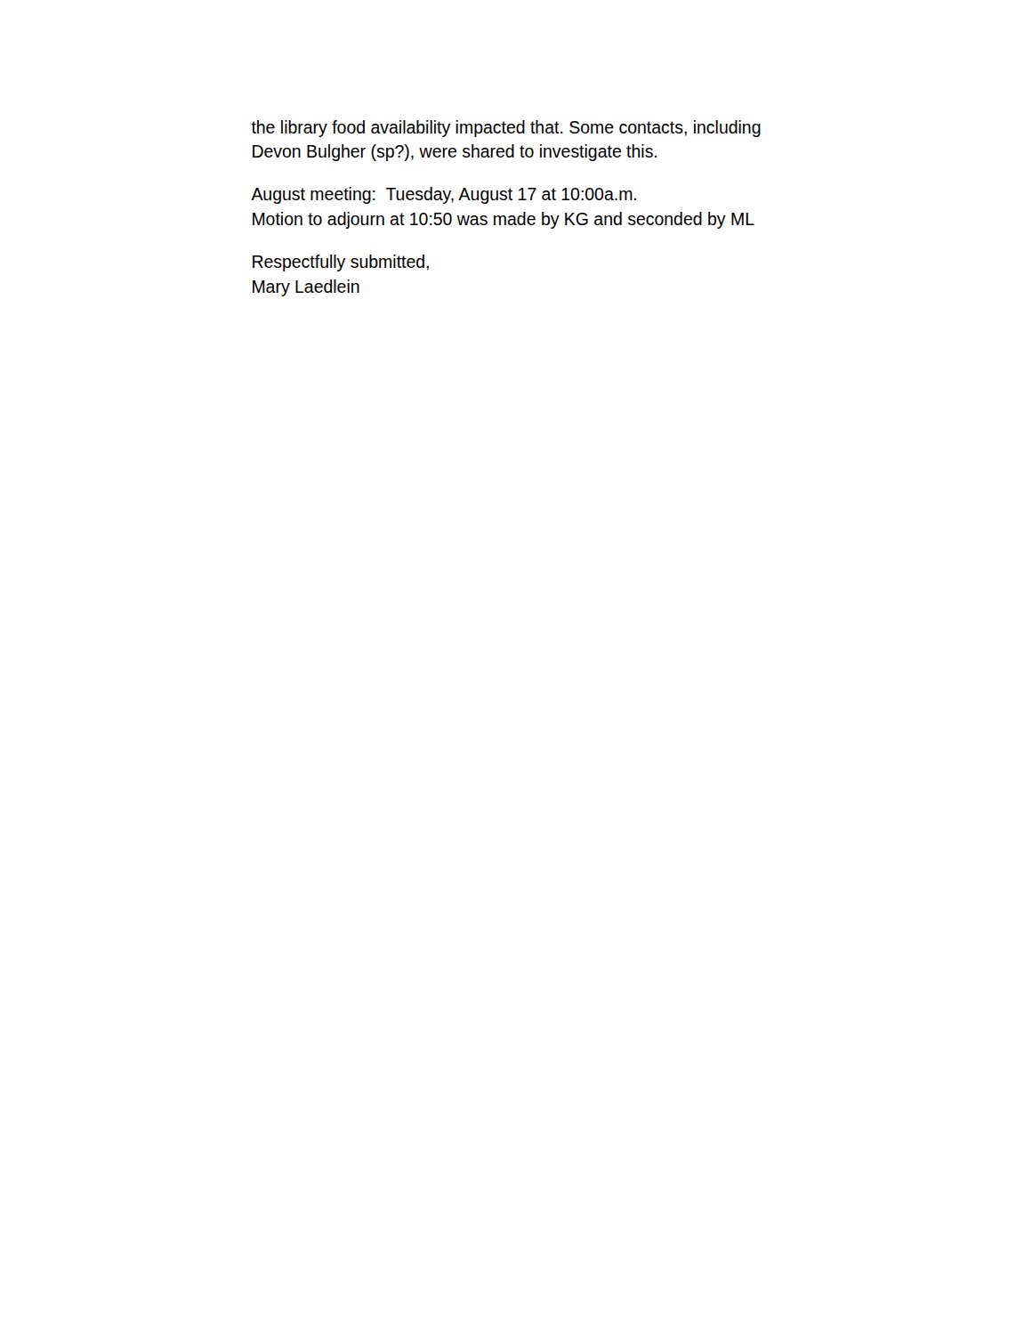the library food availability impacted that. Some contacts, including Devon Bulgher (sp?), were shared to investigate this.
August meeting: Tuesday, August 17 at 10:00a.m.
Motion to adjourn at 10:50 was made by KG and seconded by ML
Respectfully submitted,
Mary Laedlein